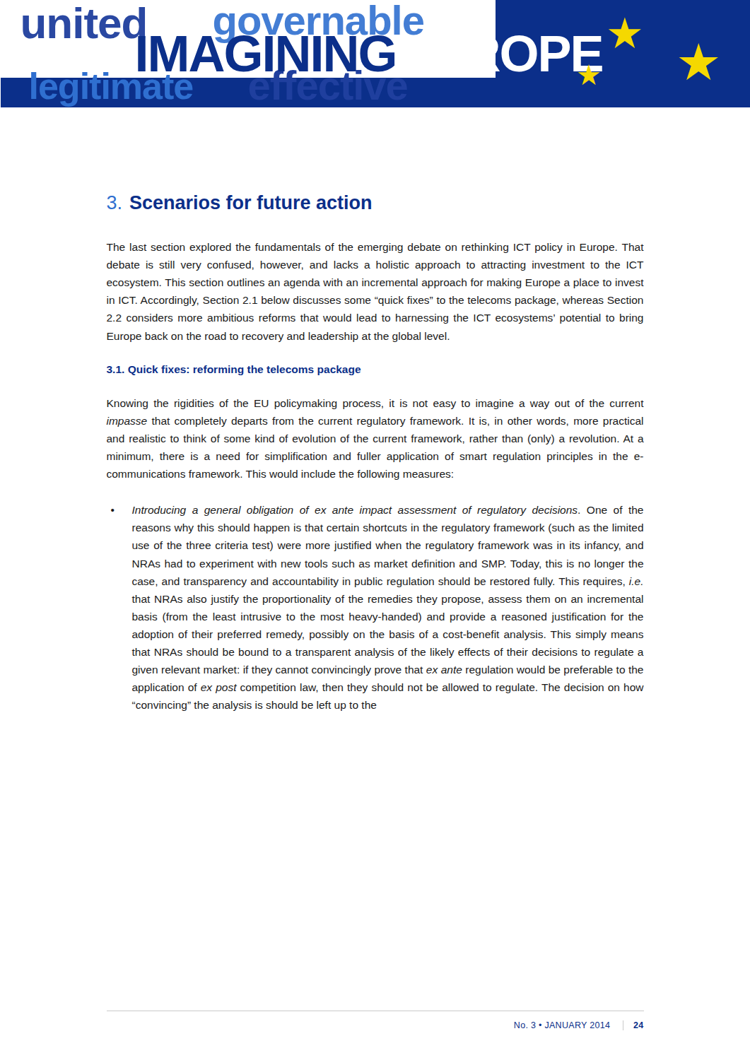united governable legitimate effective IMAGINING EUROPE ★ ★ ★
3. Scenarios for future action
The last section explored the fundamentals of the emerging debate on rethinking ICT policy in Europe. That debate is still very confused, however, and lacks a holistic approach to attracting investment to the ICT ecosystem. This section outlines an agenda with an incremental approach for making Europe a place to invest in ICT. Accordingly, Section 2.1 below discusses some “quick fixes” to the telecoms package, whereas Section 2.2 considers more ambitious reforms that would lead to harnessing the ICT ecosystems’ potential to bring Europe back on the road to recovery and leadership at the global level.
3.1. Quick fixes: reforming the telecoms package
Knowing the rigidities of the EU policymaking process, it is not easy to imagine a way out of the current impasse that completely departs from the current regulatory framework. It is, in other words, more practical and realistic to think of some kind of evolution of the current framework, rather than (only) a revolution. At a minimum, there is a need for simplification and fuller application of smart regulation principles in the e-communications framework. This would include the following measures:
Introducing a general obligation of ex ante impact assessment of regulatory decisions. One of the reasons why this should happen is that certain shortcuts in the regulatory framework (such as the limited use of the three criteria test) were more justified when the regulatory framework was in its infancy, and NRAs had to experiment with new tools such as market definition and SMP. Today, this is no longer the case, and transparency and accountability in public regulation should be restored fully. This requires, i.e. that NRAs also justify the proportionality of the remedies they propose, assess them on an incremental basis (from the least intrusive to the most heavy-handed) and provide a reasoned justification for the adoption of their preferred remedy, possibly on the basis of a cost-benefit analysis. This simply means that NRAs should be bound to a transparent analysis of the likely effects of their decisions to regulate a given relevant market: if they cannot convincingly prove that ex ante regulation would be preferable to the application of ex post competition law, then they should not be allowed to regulate. The decision on how “convincing” the analysis is should be left up to the
No. 3 • JANUARY 2014 24